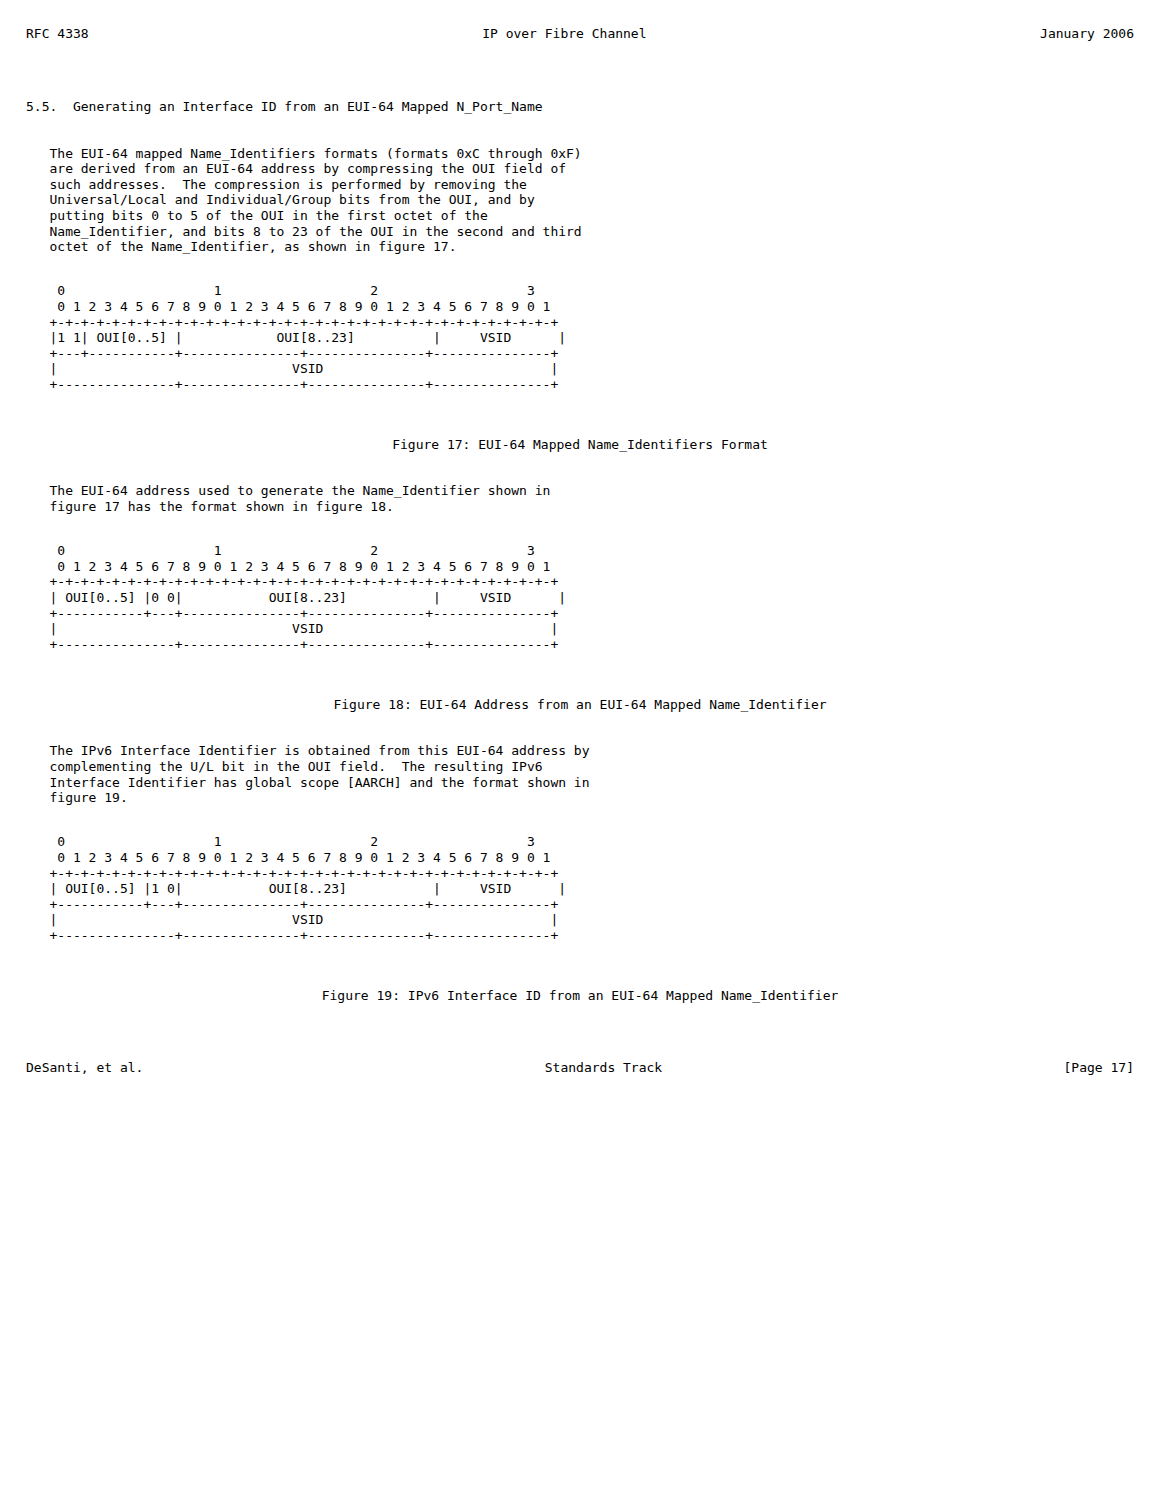RFC 4338 IP over Fibre Channel January 2006
5.5. Generating an Interface ID from an EUI-64 Mapped N_Port_Name
The EUI-64 mapped Name_Identifiers formats (formats 0xC through 0xF) are derived from an EUI-64 address by compressing the OUI field of such addresses. The compression is performed by removing the Universal/Local and Individual/Group bits from the OUI, and by putting bits 0 to 5 of the OUI in the first octet of the Name_Identifier, and bits 8 to 23 of the OUI in the second and third octet of the Name_Identifier, as shown in figure 17.
    0                   1                   2                   3
    0 1 2 3 4 5 6 7 8 9 0 1 2 3 4 5 6 7 8 9 0 1 2 3 4 5 6 7 8 9 0 1
   +-+-+-+-+-+-+-+-+-+-+-+-+-+-+-+-+-+-+-+-+-+-+-+-+-+-+-+-+-+-+-+-+
   |1 1| OUI[0..5] |            OUI[8..23]          |     VSID      |
   +---+-----------+---------------+---------------+---------------+
   |                              VSID                             |
   +---------------+---------------+---------------+---------------+
Figure 17: EUI-64 Mapped Name_Identifiers Format
The EUI-64 address used to generate the Name_Identifier shown in figure 17 has the format shown in figure 18.
    0                   1                   2                   3
    0 1 2 3 4 5 6 7 8 9 0 1 2 3 4 5 6 7 8 9 0 1 2 3 4 5 6 7 8 9 0 1
   +-+-+-+-+-+-+-+-+-+-+-+-+-+-+-+-+-+-+-+-+-+-+-+-+-+-+-+-+-+-+-+-+
   | OUI[0..5] |0 0|           OUI[8..23]           |     VSID      |
   +-----------+---+---------------+---------------+---------------+
   |                              VSID                             |
   +---------------+---------------+---------------+---------------+
Figure 18: EUI-64 Address from an EUI-64 Mapped Name_Identifier
The IPv6 Interface Identifier is obtained from this EUI-64 address by complementing the U/L bit in the OUI field. The resulting IPv6 Interface Identifier has global scope [AARCH] and the format shown in figure 19.
    0                   1                   2                   3
    0 1 2 3 4 5 6 7 8 9 0 1 2 3 4 5 6 7 8 9 0 1 2 3 4 5 6 7 8 9 0 1
   +-+-+-+-+-+-+-+-+-+-+-+-+-+-+-+-+-+-+-+-+-+-+-+-+-+-+-+-+-+-+-+-+
   | OUI[0..5] |1 0|           OUI[8..23]           |     VSID      |
   +-----------+---+---------------+---------------+---------------+
   |                              VSID                             |
   +---------------+---------------+---------------+---------------+
Figure 19: IPv6 Interface ID from an EUI-64 Mapped Name_Identifier
DeSanti, et al. Standards Track[Page 17]